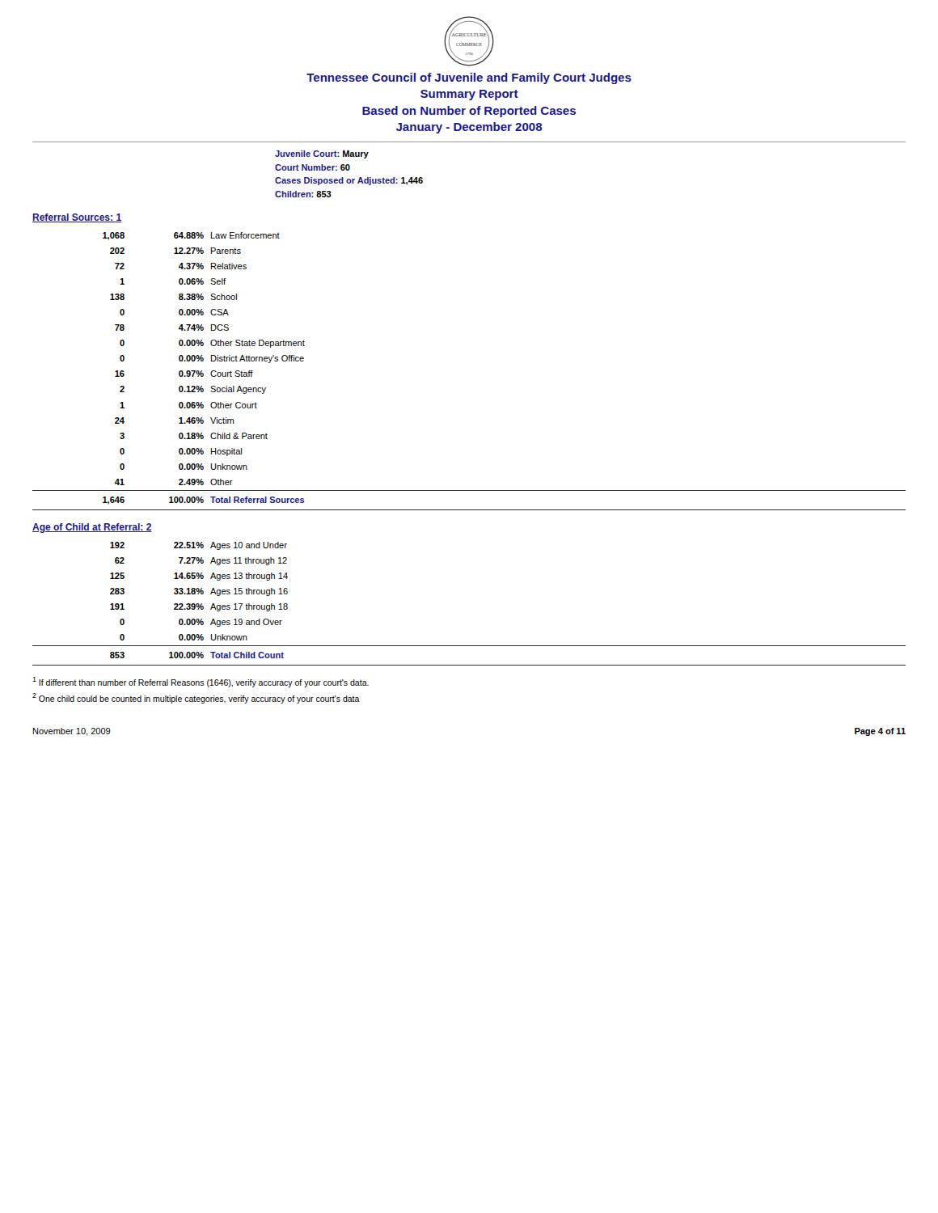Tennessee Council of Juvenile and Family Court Judges
Summary Report
Based on Number of Reported Cases
January - December 2008
Juvenile Court: Maury
Court Number: 60
Cases Disposed or Adjusted: 1,446
Children: 853
Referral Sources: 1
| 1,068 | 64.88% | Law Enforcement |
| 202 | 12.27% | Parents |
| 72 | 4.37% | Relatives |
| 1 | 0.06% | Self |
| 138 | 8.38% | School |
| 0 | 0.00% | CSA |
| 78 | 4.74% | DCS |
| 0 | 0.00% | Other State Department |
| 0 | 0.00% | District Attorney's Office |
| 16 | 0.97% | Court Staff |
| 2 | 0.12% | Social Agency |
| 1 | 0.06% | Other Court |
| 24 | 1.46% | Victim |
| 3 | 0.18% | Child & Parent |
| 0 | 0.00% | Hospital |
| 0 | 0.00% | Unknown |
| 41 | 2.49% | Other |
| 1,646 | 100.00% | Total Referral Sources |
Age of Child at Referral: 2
| 192 | 22.51% | Ages 10 and Under |
| 62 | 7.27% | Ages 11 through 12 |
| 125 | 14.65% | Ages 13 through 14 |
| 283 | 33.18% | Ages 15 through 16 |
| 191 | 22.39% | Ages 17 through 18 |
| 0 | 0.00% | Ages 19 and Over |
| 0 | 0.00% | Unknown |
| 853 | 100.00% | Total Child Count |
1 If different than number of Referral Reasons (1646), verify accuracy of your court's data.
2 One child could be counted in multiple categories, verify accuracy of your court's data
November 10, 2009
Page 4 of 11